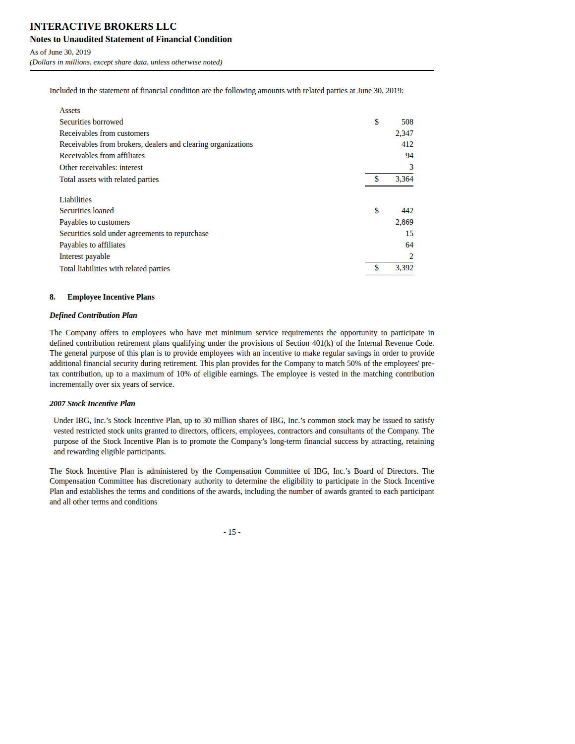INTERACTIVE BROKERS LLC
Notes to Unaudited Statement of Financial Condition
As of June 30, 2019
(Dollars in millions, except share data, unless otherwise noted)
Included in the statement of financial condition are the following amounts with related parties at June 30, 2019:
| Assets | | |
| Securities borrowed | $ | 508 |
| Receivables from customers | | 2,347 |
| Receivables from brokers, dealers and clearing organizations | | 412 |
| Receivables from affiliates | | 94 |
| Other receivables: interest | | 3 |
| Total assets with related parties | $ | 3,364 |
| Liabilities | | |
| Securities loaned | $ | 442 |
| Payables to customers | | 2,869 |
| Securities sold under agreements to repurchase | | 15 |
| Payables to affiliates | | 64 |
| Interest payable | | 2 |
| Total liabilities with related parties | $ | 3,392 |
8. Employee Incentive Plans
Defined Contribution Plan
The Company offers to employees who have met minimum service requirements the opportunity to participate in defined contribution retirement plans qualifying under the provisions of Section 401(k) of the Internal Revenue Code. The general purpose of this plan is to provide employees with an incentive to make regular savings in order to provide additional financial security during retirement. This plan provides for the Company to match 50% of the employees' pre-tax contribution, up to a maximum of 10% of eligible earnings. The employee is vested in the matching contribution incrementally over six years of service.
2007 Stock Incentive Plan
Under IBG, Inc.’s Stock Incentive Plan, up to 30 million shares of IBG, Inc.’s common stock may be issued to satisfy vested restricted stock units granted to directors, officers, employees, contractors and consultants of the Company. The purpose of the Stock Incentive Plan is to promote the Company’s long-term financial success by attracting, retaining and rewarding eligible participants.
The Stock Incentive Plan is administered by the Compensation Committee of IBG, Inc.’s Board of Directors. The Compensation Committee has discretionary authority to determine the eligibility to participate in the Stock Incentive Plan and establishes the terms and conditions of the awards, including the number of awards granted to each participant and all other terms and conditions
- 15 -